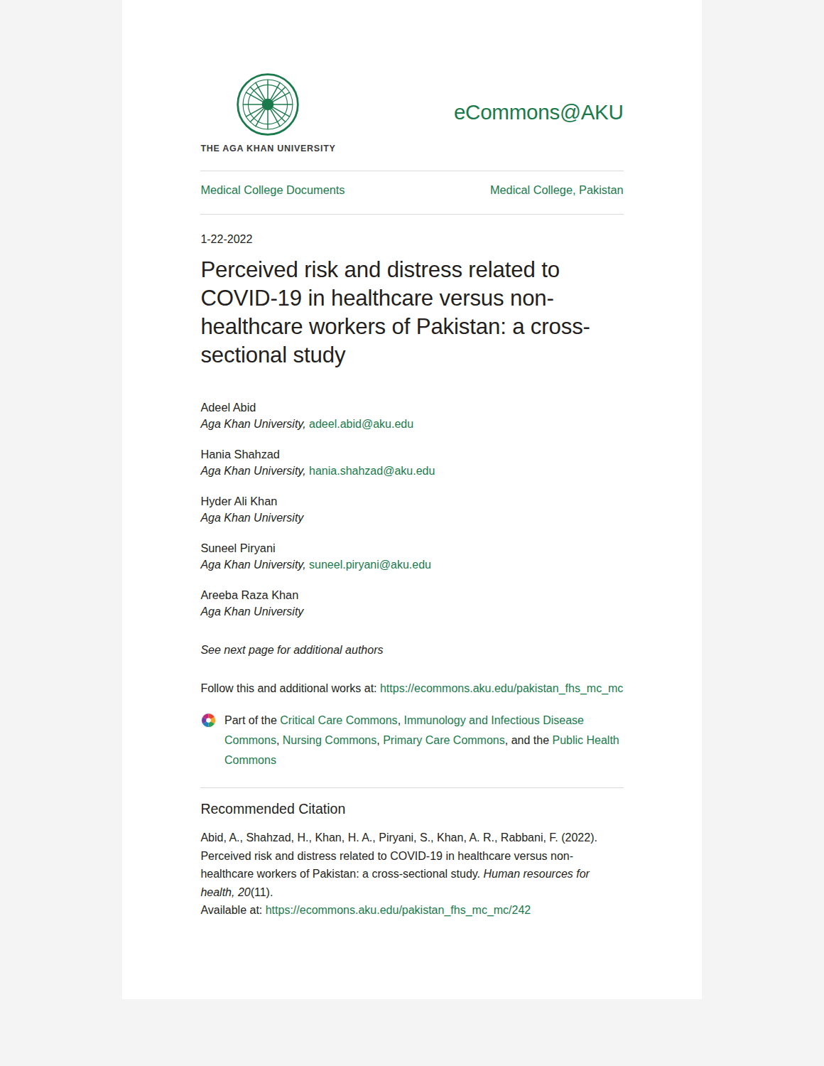THE AGA KHAN UNIVERSITY
eCommons@AKU
Medical College Documents
Medical College, Pakistan
1-22-2022
Perceived risk and distress related to COVID-19 in healthcare versus non-healthcare workers of Pakistan: a cross-sectional study
Adeel Abid
Aga Khan University, adeel.abid@aku.edu
Hania Shahzad
Aga Khan University, hania.shahzad@aku.edu
Hyder Ali Khan
Aga Khan University
Suneel Piryani
Aga Khan University, suneel.piryani@aku.edu
Areeba Raza Khan
Aga Khan University
See next page for additional authors
Follow this and additional works at: https://ecommons.aku.edu/pakistan_fhs_mc_mc
Part of the Critical Care Commons, Immunology and Infectious Disease Commons, Nursing Commons, Primary Care Commons, and the Public Health Commons
Recommended Citation
Abid, A., Shahzad, H., Khan, H. A., Piryani, S., Khan, A. R., Rabbani, F. (2022). Perceived risk and distress related to COVID-19 in healthcare versus non-healthcare workers of Pakistan: a cross-sectional study. Human resources for health, 20(11).
Available at: https://ecommons.aku.edu/pakistan_fhs_mc_mc/242